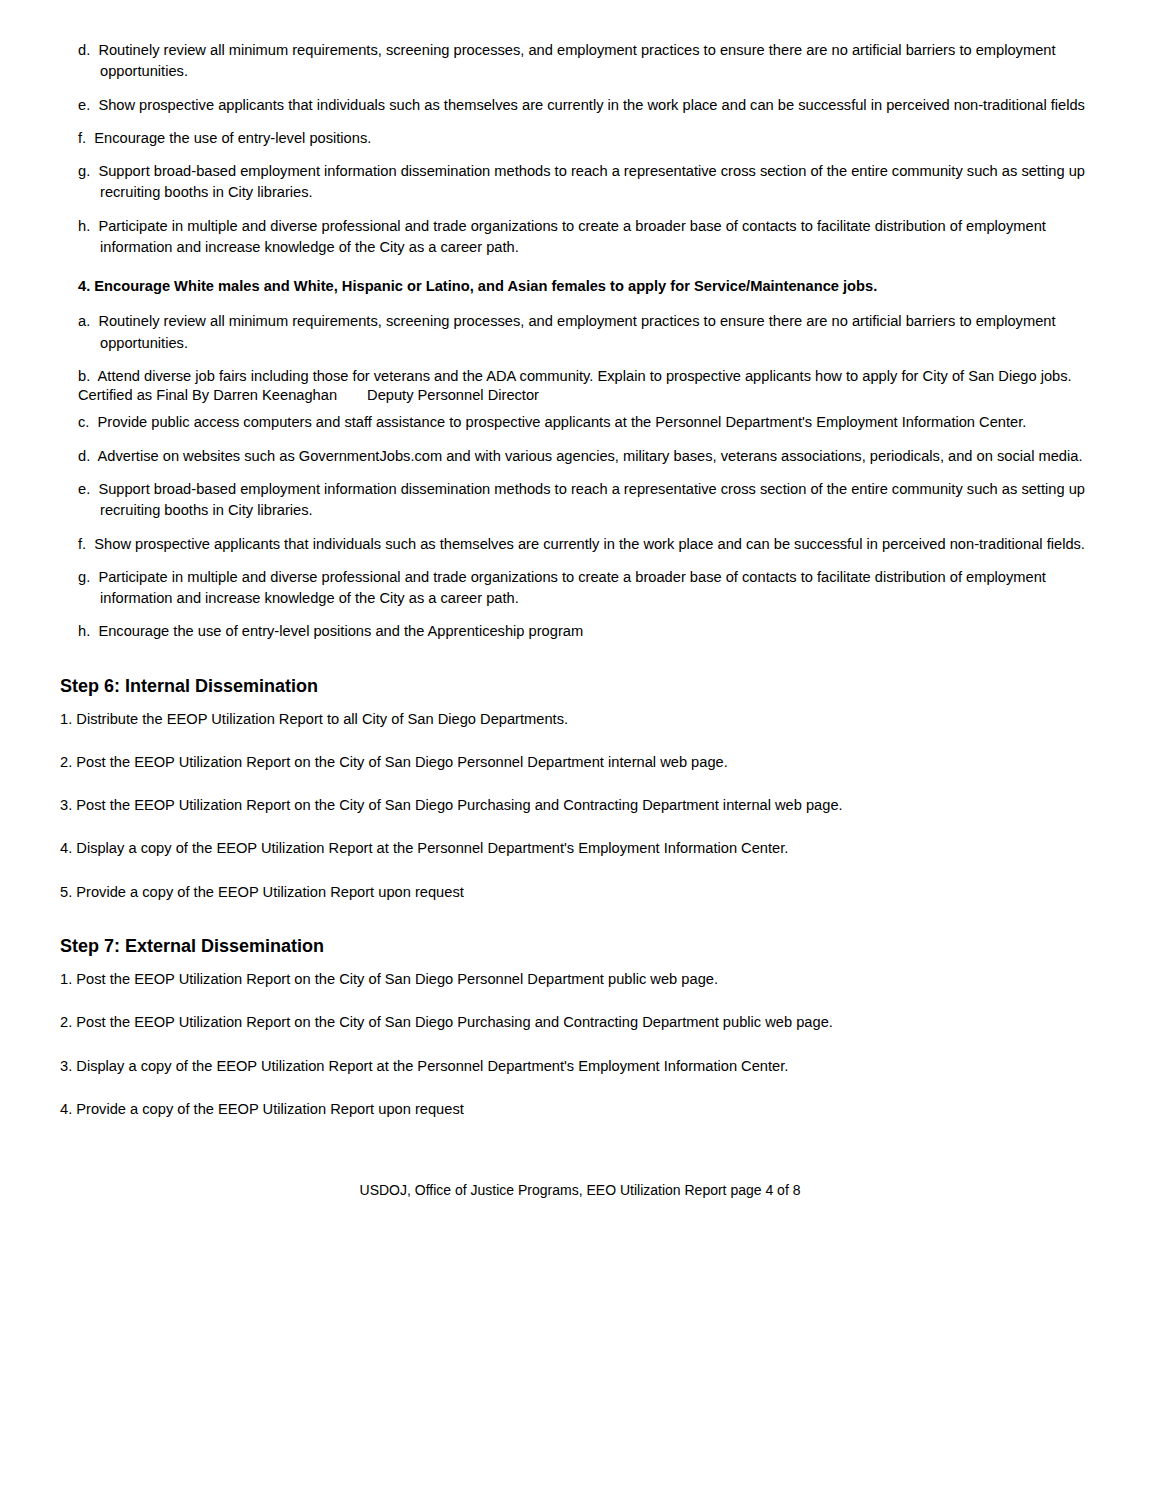d. Routinely review all minimum requirements, screening processes, and employment practices to ensure there are no artificial barriers to employment opportunities.
e. Show prospective applicants that individuals such as themselves are currently in the work place and can be successful in perceived non-traditional fields
f. Encourage the use of entry-level positions.
g. Support broad-based employment information dissemination methods to reach a representative cross section of the entire community such as setting up recruiting booths in City libraries.
h. Participate in multiple and diverse professional and trade organizations to create a broader base of contacts to facilitate distribution of employment information and increase knowledge of the City as a career path.
4. Encourage White males and White, Hispanic or Latino, and Asian females to apply for Service/Maintenance jobs.
a. Routinely review all minimum requirements, screening processes, and employment practices to ensure there are no artificial barriers to employment opportunities.
b. Attend diverse job fairs including those for veterans and the ADA community. Explain to prospective applicants how to apply for City of San Diego jobs.
Certified as Final By Darren Keenaghan Deputy Personnel Director
c. Provide public access computers and staff assistance to prospective applicants at the Personnel Department's Employment Information Center.
d. Advertise on websites such as GovernmentJobs.com and with various agencies, military bases, veterans associations, periodicals, and on social media.
e. Support broad-based employment information dissemination methods to reach a representative cross section of the entire community such as setting up recruiting booths in City libraries.
f. Show prospective applicants that individuals such as themselves are currently in the work place and can be successful in perceived non-traditional fields.
g. Participate in multiple and diverse professional and trade organizations to create a broader base of contacts to facilitate distribution of employment information and increase knowledge of the City as a career path.
h. Encourage the use of entry-level positions and the Apprenticeship program
Step 6: Internal Dissemination
1. Distribute the EEOP Utilization Report to all City of San Diego Departments.
2. Post the EEOP Utilization Report on the City of San Diego Personnel Department internal web page.
3. Post the EEOP Utilization Report on the City of San Diego Purchasing and Contracting Department internal web page.
4. Display a copy of the EEOP Utilization Report at the Personnel Department's Employment Information Center.
5. Provide a copy of the EEOP Utilization Report upon request
Step 7: External Dissemination
1. Post the EEOP Utilization Report on the City of San Diego Personnel Department public web page.
2. Post the EEOP Utilization Report on the City of San Diego Purchasing and Contracting Department public web page.
3. Display a copy of the EEOP Utilization Report at the Personnel Department's Employment Information Center.
4. Provide a copy of the EEOP Utilization Report upon request
USDOJ, Office of Justice Programs, EEO Utilization Report page 4 of 8